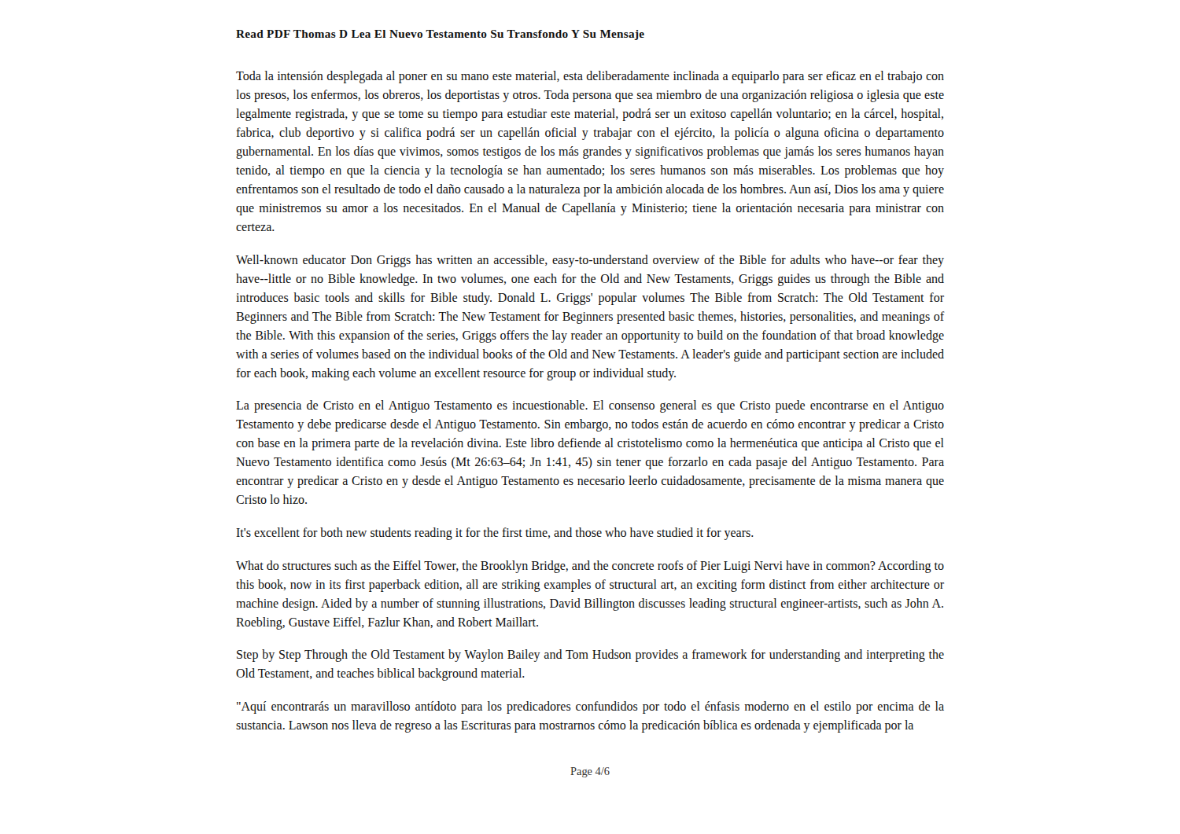Read PDF Thomas D Lea El Nuevo Testamento Su Transfondo Y Su Mensaje
Toda la intensión desplegada al poner en su mano este material, esta deliberadamente inclinada a equiparlo para ser eficaz en el trabajo con los presos, los enfermos, los obreros, los deportistas y otros. Toda persona que sea miembro de una organización religiosa o iglesia que este legalmente registrada, y que se tome su tiempo para estudiar este material, podrá ser un exitoso capellán voluntario; en la cárcel, hospital, fabrica, club deportivo y si califica podrá ser un capellán oficial y trabajar con el ejército, la policía o alguna oficina o departamento gubernamental. En los días que vivimos, somos testigos de los más grandes y significativos problemas que jamás los seres humanos hayan tenido, al tiempo en que la ciencia y la tecnología se han aumentado; los seres humanos son más miserables. Los problemas que hoy enfrentamos son el resultado de todo el daño causado a la naturaleza por la ambición alocada de los hombres. Aun así, Dios los ama y quiere que ministremos su amor a los necesitados. En el Manual de Capellanía y Ministerio; tiene la orientación necesaria para ministrar con certeza.
Well-known educator Don Griggs has written an accessible, easy-to-understand overview of the Bible for adults who have--or fear they have--little or no Bible knowledge. In two volumes, one each for the Old and New Testaments, Griggs guides us through the Bible and introduces basic tools and skills for Bible study. Donald L. Griggs' popular volumes The Bible from Scratch: The Old Testament for Beginners and The Bible from Scratch: The New Testament for Beginners presented basic themes, histories, personalities, and meanings of the Bible. With this expansion of the series, Griggs offers the lay reader an opportunity to build on the foundation of that broad knowledge with a series of volumes based on the individual books of the Old and New Testaments. A leader's guide and participant section are included for each book, making each volume an excellent resource for group or individual study.
La presencia de Cristo en el Antiguo Testamento es incuestionable. El consenso general es que Cristo puede encontrarse en el Antiguo Testamento y debe predicarse desde el Antiguo Testamento. Sin embargo, no todos están de acuerdo en cómo encontrar y predicar a Cristo con base en la primera parte de la revelación divina. Este libro defiende al cristotelismo como la hermenéutica que anticipa al Cristo que el Nuevo Testamento identifica como Jesús (Mt 26:63–64; Jn 1:41, 45) sin tener que forzarlo en cada pasaje del Antiguo Testamento. Para encontrar y predicar a Cristo en y desde el Antiguo Testamento es necesario leerlo cuidadosamente, precisamente de la misma manera que Cristo lo hizo.
It's excellent for both new students reading it for the first time, and those who have studied it for years.
What do structures such as the Eiffel Tower, the Brooklyn Bridge, and the concrete roofs of Pier Luigi Nervi have in common? According to this book, now in its first paperback edition, all are striking examples of structural art, an exciting form distinct from either architecture or machine design. Aided by a number of stunning illustrations, David Billington discusses leading structural engineer-artists, such as John A. Roebling, Gustave Eiffel, Fazlur Khan, and Robert Maillart.
Step by Step Through the Old Testament by Waylon Bailey and Tom Hudson provides a framework for understanding and interpreting the Old Testament, and teaches biblical background material.
"Aquí encontrarás un maravilloso antídoto para los predicadores confundidos por todo el énfasis moderno en el estilo por encima de la sustancia. Lawson nos lleva de regreso a las Escrituras para mostrarnos cómo la predicación bíblica es ordenada y ejemplificada por la
Page 4/6